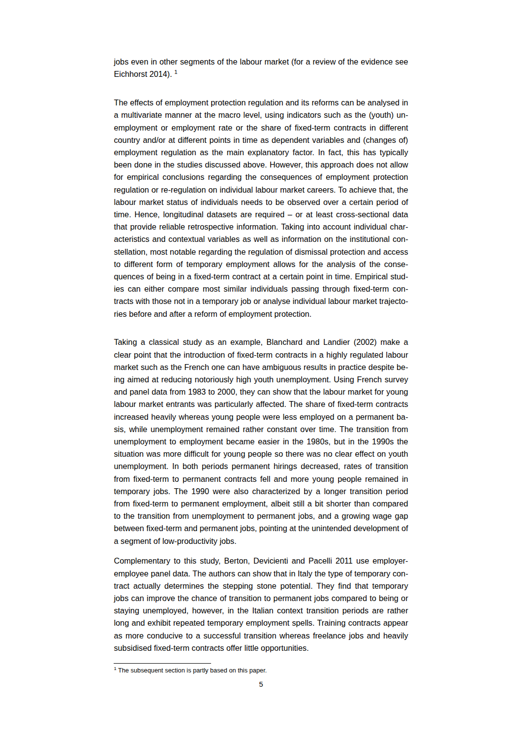jobs even in other segments of the labour market (for a review of the evidence see Eichhorst 2014). 1
The effects of employment protection regulation and its reforms can be analysed in a multivariate manner at the macro level, using indicators such as the (youth) unemployment or employment rate or the share of fixed-term contracts in different country and/or at different points in time as dependent variables and (changes of) employment regulation as the main explanatory factor. In fact, this has typically been done in the studies discussed above. However, this approach does not allow for empirical conclusions regarding the consequences of employment protection regulation or re-regulation on individual labour market careers. To achieve that, the labour market status of individuals needs to be observed over a certain period of time. Hence, longitudinal datasets are required – or at least cross-sectional data that provide reliable retrospective information. Taking into account individual characteristics and contextual variables as well as information on the institutional constellation, most notable regarding the regulation of dismissal protection and access to different form of temporary employment allows for the analysis of the consequences of being in a fixed-term contract at a certain point in time. Empirical studies can either compare most similar individuals passing through fixed-term contracts with those not in a temporary job or analyse individual labour market trajectories before and after a reform of employment protection.
Taking a classical study as an example, Blanchard and Landier (2002) make a clear point that the introduction of fixed-term contracts in a highly regulated labour market such as the French one can have ambiguous results in practice despite being aimed at reducing notoriously high youth unemployment. Using French survey and panel data from 1983 to 2000, they can show that the labour market for young labour market entrants was particularly affected. The share of fixed-term contracts increased heavily whereas young people were less employed on a permanent basis, while unemployment remained rather constant over time. The transition from unemployment to employment became easier in the 1980s, but in the 1990s the situation was more difficult for young people so there was no clear effect on youth unemployment. In both periods permanent hirings decreased, rates of transition from fixed-term to permanent contracts fell and more young people remained in temporary jobs. The 1990 were also characterized by a longer transition period from fixed-term to permanent employment, albeit still a bit shorter than compared to the transition from unemployment to permanent jobs, and a growing wage gap between fixed-term and permanent jobs, pointing at the unintended development of a segment of low-productivity jobs.
Complementary to this study, Berton, Devicienti and Pacelli 2011 use employer-employee panel data. The authors can show that in Italy the type of temporary contract actually determines the stepping stone potential. They find that temporary jobs can improve the chance of transition to permanent jobs compared to being or staying unemployed, however, in the Italian context transition periods are rather long and exhibit repeated temporary employment spells. Training contracts appear as more conducive to a successful transition whereas freelance jobs and heavily subsidised fixed-term contracts offer little opportunities.
1 The subsequent section is partly based on this paper.
5